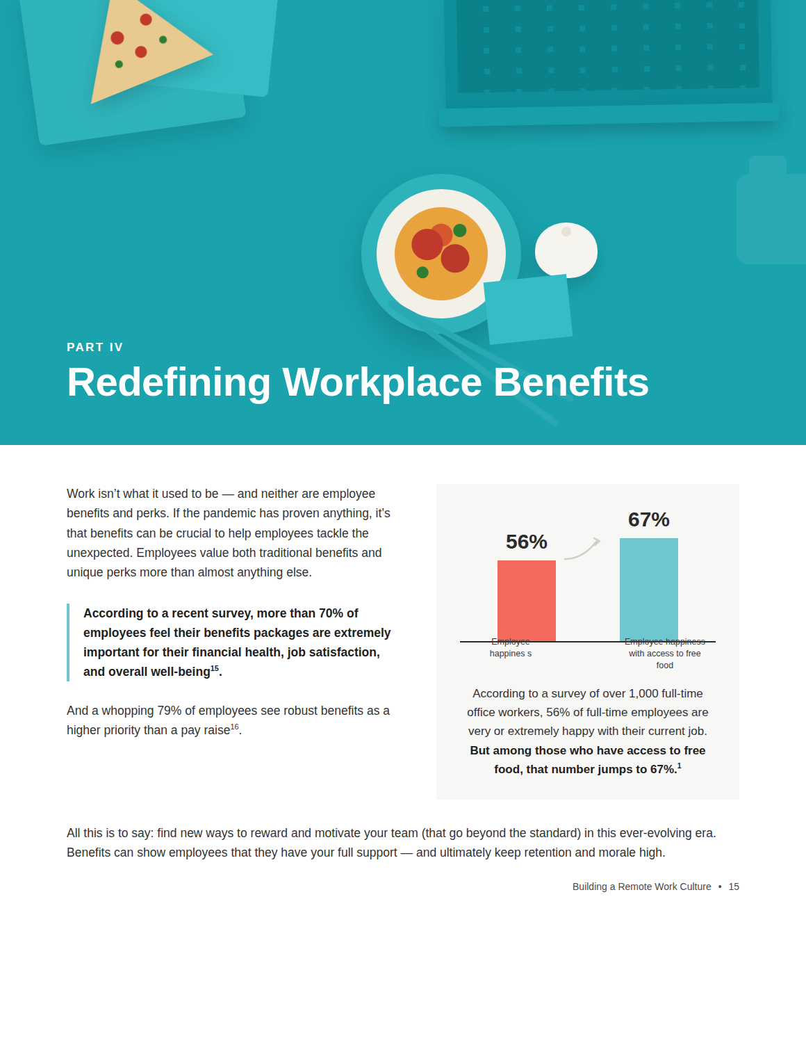Part IV
Redefining Workplace Benefits
Work isn’t what it used to be — and neither are employee benefits and perks. If the pandemic has proven anything, it’s that benefits can be crucial to help employees tackle the unexpected. Employees value both traditional benefits and unique perks more than almost anything else.
According to a recent survey, more than 70% of employees feel their benefits packages are extremely important for their financial health, job satisfaction, and overall well-being15.
And a whopping 79% of employees see robust benefits as a higher priority than a pay raise16.
56%
67%
Employee
happines s
Employee happiness
with access to free food
According to a survey of over 1,000 full-time office workers, 56% of full-time employees are very or extremely happy with their current job. But among those who have access to free food, that number jumps to 67%.1
All this is to say: find new ways to reward and motivate your team (that go beyond the standard) in this ever-evolving era. Benefits can show employees that they have your full support — and ultimately keep retention and morale high.
Building a Remote Work Culture • 15